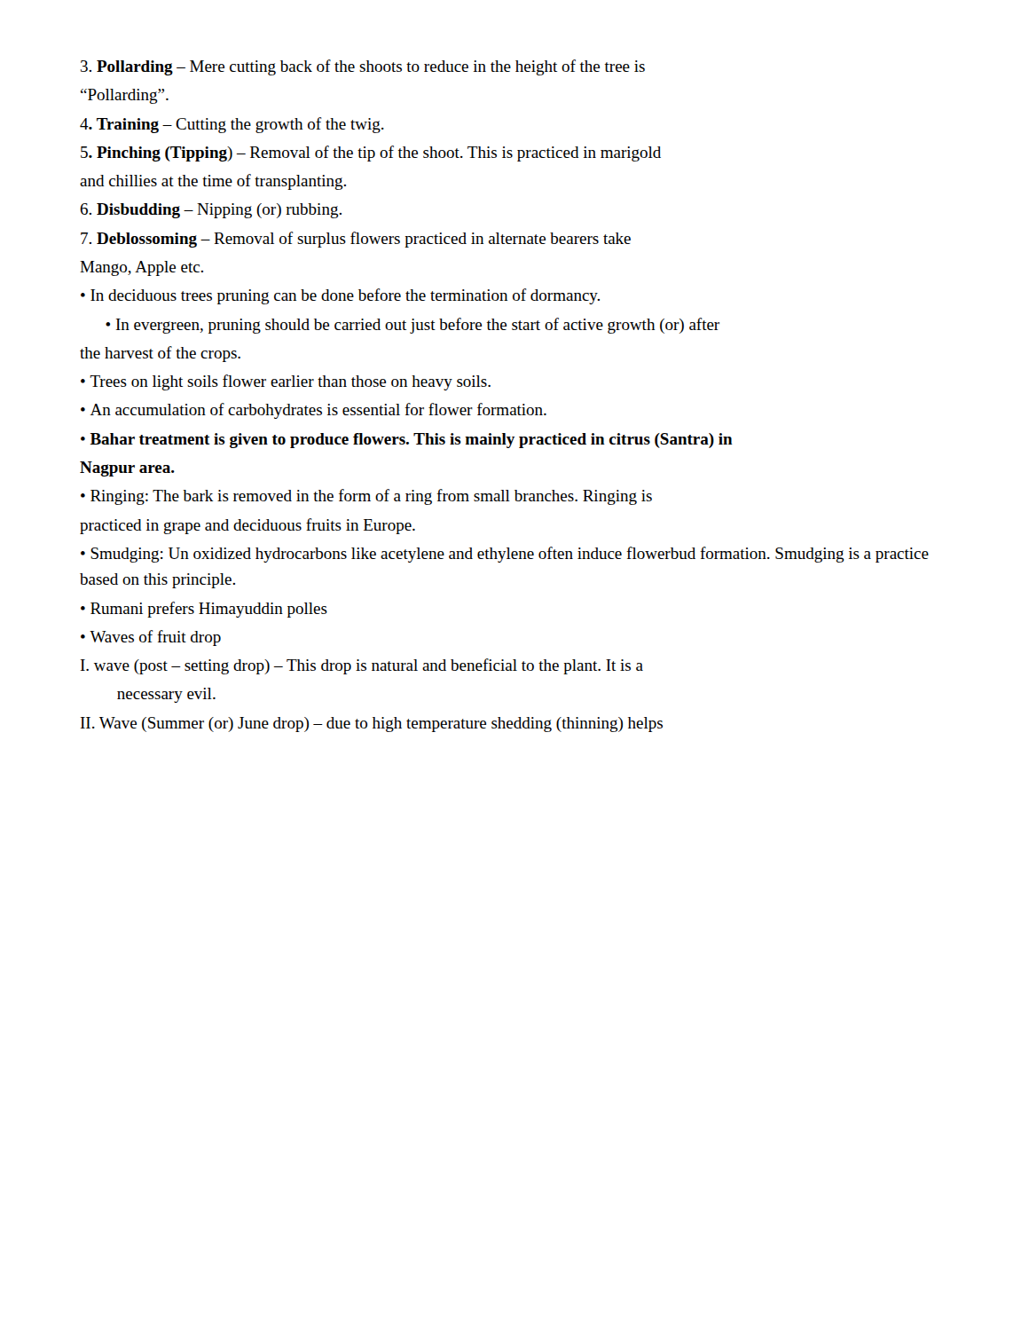3. Pollarding – Mere cutting back of the shoots to reduce in the height of the tree is
“Pollarding”.
4. Training – Cutting the growth of the twig.
5. Pinching (Tipping) – Removal of the tip of the shoot. This is practiced in marigold
and chillies at the time of transplanting.
6. Disbudding – Nipping (or) rubbing.
7. Deblossoming – Removal of surplus flowers practiced in alternate bearers take
Mango, Apple etc.
In deciduous trees pruning can be done before the termination of dormancy.
• In evergreen, pruning should be carried out just before the start of active growth (or) after
the harvest of the crops.
Trees on light soils flower earlier than those on heavy soils.
An accumulation of carbohydrates is essential for flower formation.
Bahar treatment is given to produce flowers. This is mainly practiced in citrus (Santra) in
Nagpur area.
Ringing: The bark is removed in the form of a ring from small branches. Ringing is
practiced in grape and deciduous fruits in Europe.
Smudging: Un oxidized hydrocarbons like acetylene and ethylene often induce flowerbud formation. Smudging is a practice based on this principle.
Rumani prefers Himayuddin polles
Waves of fruit drop
I. wave (post – setting drop) – This drop is natural and beneficial to the plant. It is a
necessary evil.
II. Wave (Summer (or) June drop) – due to high temperature shedding (thinning) helps